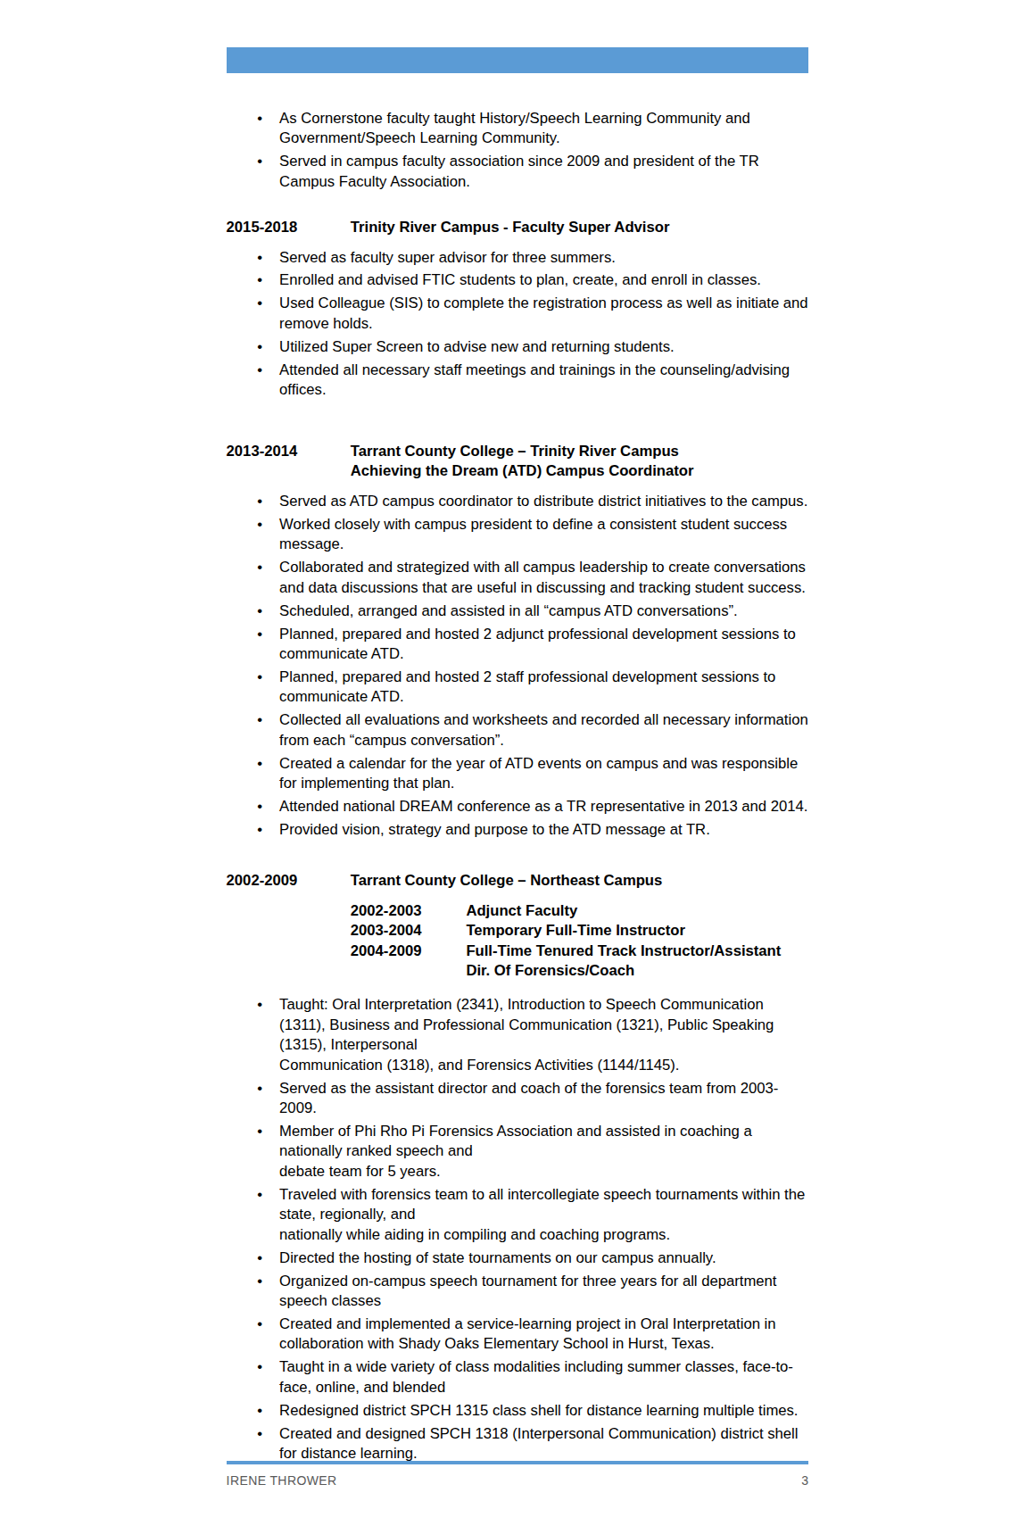As Cornerstone faculty taught History/Speech Learning Community and Government/Speech Learning Community.
Served in campus faculty association since 2009 and president of the TR Campus Faculty Association.
2015-2018
Trinity River Campus - Faculty Super Advisor
Served as faculty super advisor for three summers.
Enrolled and advised FTIC students to plan, create, and enroll in classes.
Used Colleague (SIS) to complete the registration process as well as initiate and remove holds.
Utilized Super Screen to advise new and returning students.
Attended all necessary staff meetings and trainings in the counseling/advising offices.
2013-2014
Tarrant County College – Trinity River Campus Achieving the Dream (ATD) Campus Coordinator
Served as ATD campus coordinator to distribute district initiatives to the campus.
Worked closely with campus president to define a consistent student success message.
Collaborated and strategized with all campus leadership to create conversations and data discussions that are useful in discussing and tracking student success.
Scheduled, arranged and assisted in all “campus ATD conversations”.
Planned, prepared and hosted 2 adjunct professional development sessions to communicate ATD.
Planned, prepared and hosted 2 staff professional development sessions to communicate ATD.
Collected all evaluations and worksheets and recorded all necessary information from each “campus conversation”.
Created a calendar for the year of ATD events on campus and was responsible for implementing that plan.
Attended national DREAM conference as a TR representative in 2013 and 2014.
Provided vision, strategy and purpose to the ATD message at TR.
2002-2009
Tarrant County College – Northeast Campus
2002-2003
Adjunct Faculty
2003-2004
Temporary Full-Time Instructor
2004-2009
Full-Time Tenured Track Instructor/Assistant Dir. Of Forensics/Coach
Taught: Oral Interpretation (2341), Introduction to Speech Communication
(1311), Business and Professional Communication (1321), Public Speaking (1315), Interpersonal
Communication (1318), and Forensics Activities (1144/1145).
Served as the assistant director and coach of the forensics team from 2003-2009.
Member of Phi Rho Pi Forensics Association and assisted in coaching a nationally ranked speech and
debate team for 5 years.
Traveled with forensics team to all intercollegiate speech tournaments within the state, regionally, and
nationally while aiding in compiling and coaching programs.
Directed the hosting of state tournaments on our campus annually.
Organized on-campus speech tournament for three years for all department speech classes
Created and implemented a service-learning project in Oral Interpretation in collaboration with Shady Oaks Elementary School in Hurst, Texas.
Taught in a wide variety of class modalities including summer classes, face-to-face, online, and blended
Redesigned district SPCH 1315 class shell for distance learning multiple times.
Created and designed SPCH 1318 (Interpersonal Communication) district shell for distance learning.
IRENE THROWER
3